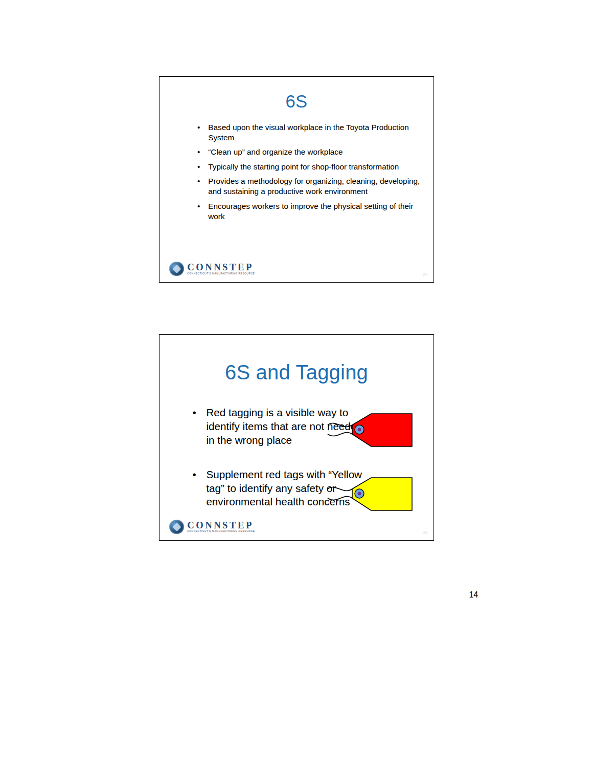6S
Based upon the visual workplace in the Toyota Production System
“Clean up” and organize the workplace
Typically the starting point for shop-floor transformation
Provides a methodology for organizing, cleaning, developing, and sustaining a productive work environment
Encourages workers to improve the physical setting of their work
CONNSTEP
CONNECTICUT'S MANUFACTURING RESOURCE
27
6S and Tagging
Red tagging is a visible way to identify items that are not needed or in the wrong place
Supplement red tags with “Yellow tag” to identify any safety or environmental health concerns
CONNSTEP
CONNECTICUT'S MANUFACTURING RESOURCE
28
14